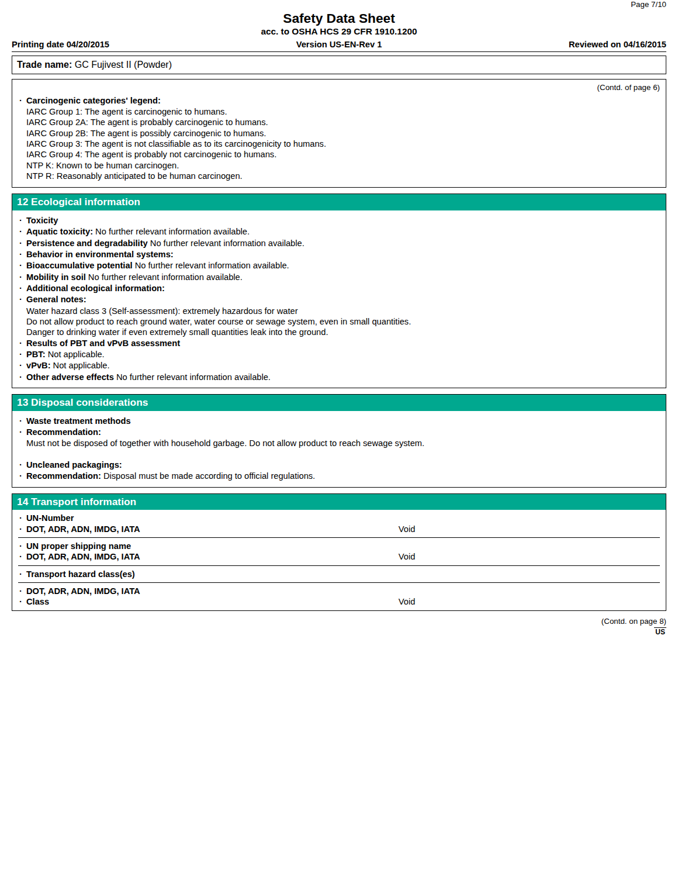Page 7/10
Safety Data Sheet
acc. to OSHA HCS 29 CFR 1910.1200
Printing date 04/20/2015 Version US-EN-Rev 1 Reviewed on 04/16/2015
Trade name: GC Fujivest II (Powder)
(Contd. of page 6)
Carcinogenic categories' legend:
IARC Group 1: The agent is carcinogenic to humans.
IARC Group 2A: The agent is probably carcinogenic to humans.
IARC Group 2B: The agent is possibly carcinogenic to humans.
IARC Group 3: The agent is not classifiable as to its carcinogenicity to humans.
IARC Group 4: The agent is probably not carcinogenic to humans.
NTP K: Known to be human carcinogen.
NTP R: Reasonably anticipated to be human carcinogen.
12 Ecological information
Toxicity
Aquatic toxicity: No further relevant information available.
Persistence and degradability No further relevant information available.
Behavior in environmental systems:
Bioaccumulative potential No further relevant information available.
Mobility in soil No further relevant information available.
Additional ecological information:
General notes:
Water hazard class 3 (Self-assessment): extremely hazardous for water
Do not allow product to reach ground water, water course or sewage system, even in small quantities.
Danger to drinking water if even extremely small quantities leak into the ground.
Results of PBT and vPvB assessment
PBT: Not applicable.
vPvB: Not applicable.
Other adverse effects No further relevant information available.
13 Disposal considerations
Waste treatment methods
Recommendation:
Must not be disposed of together with household garbage. Do not allow product to reach sewage system.
Uncleaned packagings:
Recommendation: Disposal must be made according to official regulations.
14 Transport information
UN-Number
DOT, ADR, ADN, IMDG, IATA
Void
UN proper shipping name
DOT, ADR, ADN, IMDG, IATA
Void
Transport hazard class(es)
DOT, ADR, ADN, IMDG, IATA
Class
Void
(Contd. on page 8)
US